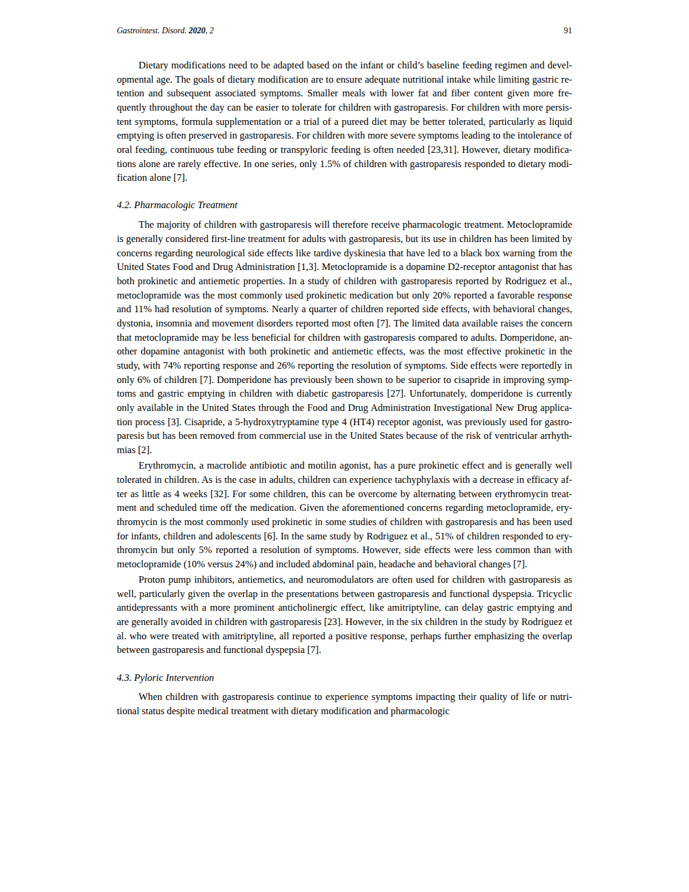Gastrointest. Disord. 2020, 2 91
Dietary modifications need to be adapted based on the infant or child’s baseline feeding regimen and developmental age. The goals of dietary modification are to ensure adequate nutritional intake while limiting gastric retention and subsequent associated symptoms. Smaller meals with lower fat and fiber content given more frequently throughout the day can be easier to tolerate for children with gastroparesis. For children with more persistent symptoms, formula supplementation or a trial of a pureed diet may be better tolerated, particularly as liquid emptying is often preserved in gastroparesis. For children with more severe symptoms leading to the intolerance of oral feeding, continuous tube feeding or transpyloric feeding is often needed [23,31]. However, dietary modifications alone are rarely effective. In one series, only 1.5% of children with gastroparesis responded to dietary modification alone [7].
4.2. Pharmacologic Treatment
The majority of children with gastroparesis will therefore receive pharmacologic treatment. Metoclopramide is generally considered first-line treatment for adults with gastroparesis, but its use in children has been limited by concerns regarding neurological side effects like tardive dyskinesia that have led to a black box warning from the United States Food and Drug Administration [1,3]. Metoclopramide is a dopamine D2-receptor antagonist that has both prokinetic and antiemetic properties. In a study of children with gastroparesis reported by Rodriguez et al., metoclopramide was the most commonly used prokinetic medication but only 20% reported a favorable response and 11% had resolution of symptoms. Nearly a quarter of children reported side effects, with behavioral changes, dystonia, insomnia and movement disorders reported most often [7]. The limited data available raises the concern that metoclopramide may be less beneficial for children with gastroparesis compared to adults. Domperidone, another dopamine antagonist with both prokinetic and antiemetic effects, was the most effective prokinetic in the study, with 74% reporting response and 26% reporting the resolution of symptoms. Side effects were reportedly in only 6% of children [7]. Domperidone has previously been shown to be superior to cisapride in improving symptoms and gastric emptying in children with diabetic gastroparesis [27]. Unfortunately, domperidone is currently only available in the United States through the Food and Drug Administration Investigational New Drug application process [3]. Cisapride, a 5-hydroxytryptamine type 4 (HT4) receptor agonist, was previously used for gastroparesis but has been removed from commercial use in the United States because of the risk of ventricular arrhythmias [2].
Erythromycin, a macrolide antibiotic and motilin agonist, has a pure prokinetic effect and is generally well tolerated in children. As is the case in adults, children can experience tachyphylaxis with a decrease in efficacy after as little as 4 weeks [32]. For some children, this can be overcome by alternating between erythromycin treatment and scheduled time off the medication. Given the aforementioned concerns regarding metoclopramide, erythromycin is the most commonly used prokinetic in some studies of children with gastroparesis and has been used for infants, children and adolescents [6]. In the same study by Rodriguez et al., 51% of children responded to erythromycin but only 5% reported a resolution of symptoms. However, side effects were less common than with metoclopramide (10% versus 24%) and included abdominal pain, headache and behavioral changes [7].
Proton pump inhibitors, antiemetics, and neuromodulators are often used for children with gastroparesis as well, particularly given the overlap in the presentations between gastroparesis and functional dyspepsia. Tricyclic antidepressants with a more prominent anticholinergic effect, like amitriptyline, can delay gastric emptying and are generally avoided in children with gastroparesis [23]. However, in the six children in the study by Rodriguez et al. who were treated with amitriptyline, all reported a positive response, perhaps further emphasizing the overlap between gastroparesis and functional dyspepsia [7].
4.3. Pyloric Intervention
When children with gastroparesis continue to experience symptoms impacting their quality of life or nutritional status despite medical treatment with dietary modification and pharmacologic